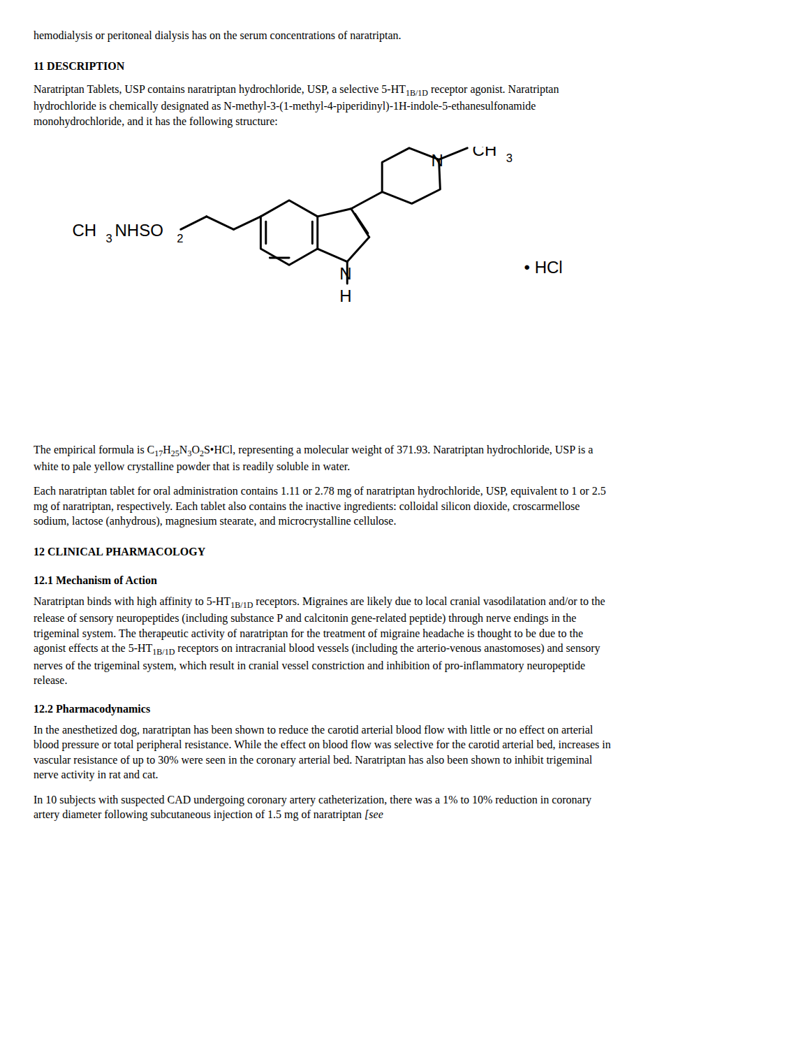hemodialysis or peritoneal dialysis has on the serum concentrations of naratriptan.
11 DESCRIPTION
Naratriptan Tablets, USP contains naratriptan hydrochloride, USP, a selective 5-HT1B/1D receptor agonist. Naratriptan hydrochloride is chemically designated as N-methyl-3-(1-methyl-4-piperidinyl)-1H-indole-5-ethanesulfonamide monohydrochloride, and it has the following structure:
CH 3 NHSO 2 N CH 3 N H • HCl
The empirical formula is C17H25N3O2S•HCl, representing a molecular weight of 371.93. Naratriptan hydrochloride, USP is a white to pale yellow crystalline powder that is readily soluble in water.
Each naratriptan tablet for oral administration contains 1.11 or 2.78 mg of naratriptan hydrochloride, USP, equivalent to 1 or 2.5 mg of naratriptan, respectively. Each tablet also contains the inactive ingredients: colloidal silicon dioxide, croscarmellose sodium, lactose (anhydrous), magnesium stearate, and microcrystalline cellulose.
12 CLINICAL PHARMACOLOGY
12.1 Mechanism of Action
Naratriptan binds with high affinity to 5-HT1B/1D receptors. Migraines are likely due to local cranial vasodilatation and/or to the release of sensory neuropeptides (including substance P and calcitonin gene-related peptide) through nerve endings in the trigeminal system. The therapeutic activity of naratriptan for the treatment of migraine headache is thought to be due to the agonist effects at the 5-HT1B/1D receptors on intracranial blood vessels (including the arterio-venous anastomoses) and sensory nerves of the trigeminal system, which result in cranial vessel constriction and inhibition of pro-inflammatory neuropeptide release.
12.2 Pharmacodynamics
In the anesthetized dog, naratriptan has been shown to reduce the carotid arterial blood flow with little or no effect on arterial blood pressure or total peripheral resistance. While the effect on blood flow was selective for the carotid arterial bed, increases in vascular resistance of up to 30% were seen in the coronary arterial bed. Naratriptan has also been shown to inhibit trigeminal nerve activity in rat and cat.
In 10 subjects with suspected CAD undergoing coronary artery catheterization, there was a 1% to 10% reduction in coronary artery diameter following subcutaneous injection of 1.5 mg of naratriptan [see